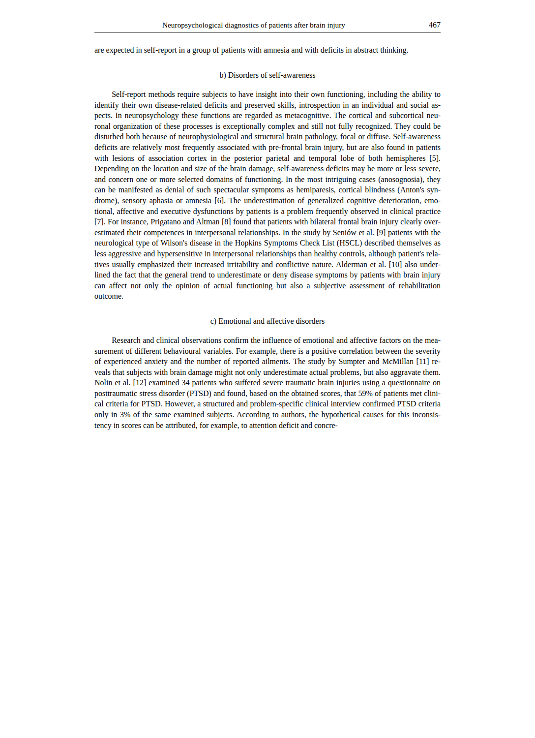Neuropsychological diagnostics of patients after brain injury 467
are expected in self-report in a group of patients with amnesia and with deficits in abstract thinking.
b) Disorders of self-awareness
Self-report methods require subjects to have insight into their own functioning, including the ability to identify their own disease-related deficits and preserved skills, introspection in an individual and social aspects. In neuropsychology these functions are regarded as metacognitive. The cortical and subcortical neuronal organization of these processes is exceptionally complex and still not fully recognized. They could be disturbed both because of neurophysiological and structural brain pathology, focal or diffuse. Self-awareness deficits are relatively most frequently associated with pre-frontal brain injury, but are also found in patients with lesions of association cortex in the posterior parietal and temporal lobe of both hemispheres [5]. Depending on the location and size of the brain damage, self-awareness deficits may be more or less severe, and concern one or more selected domains of functioning. In the most intriguing cases (anosognosia), they can be manifested as denial of such spectacular symptoms as hemiparesis, cortical blindness (Anton's syndrome), sensory aphasia or amnesia [6]. The underestimation of generalized cognitive deterioration, emotional, affective and executive dysfunctions by patients is a problem frequently observed in clinical practice [7]. For instance, Prigatano and Altman [8] found that patients with bilateral frontal brain injury clearly overestimated their competences in interpersonal relationships. In the study by Seniów et al. [9] patients with the neurological type of Wilson's disease in the Hopkins Symptoms Check List (HSCL) described themselves as less aggressive and hypersensitive in interpersonal relationships than healthy controls, although patient's relatives usually emphasized their increased irritability and conflictive nature. Alderman et al. [10] also underlined the fact that the general trend to underestimate or deny disease symptoms by patients with brain injury can affect not only the opinion of actual functioning but also a subjective assessment of rehabilitation outcome.
c) Emotional and affective disorders
Research and clinical observations confirm the influence of emotional and affective factors on the measurement of different behavioural variables. For example, there is a positive correlation between the severity of experienced anxiety and the number of reported ailments. The study by Sumpter and McMillan [11] reveals that subjects with brain damage might not only underestimate actual problems, but also aggravate them. Nolin et al. [12] examined 34 patients who suffered severe traumatic brain injuries using a questionnaire on posttraumatic stress disorder (PTSD) and found, based on the obtained scores, that 59% of patients met clinical criteria for PTSD. However, a structured and problem-specific clinical interview confirmed PTSD criteria only in 3% of the same examined subjects. According to authors, the hypothetical causes for this inconsistency in scores can be attributed, for example, to attention deficit and concre-